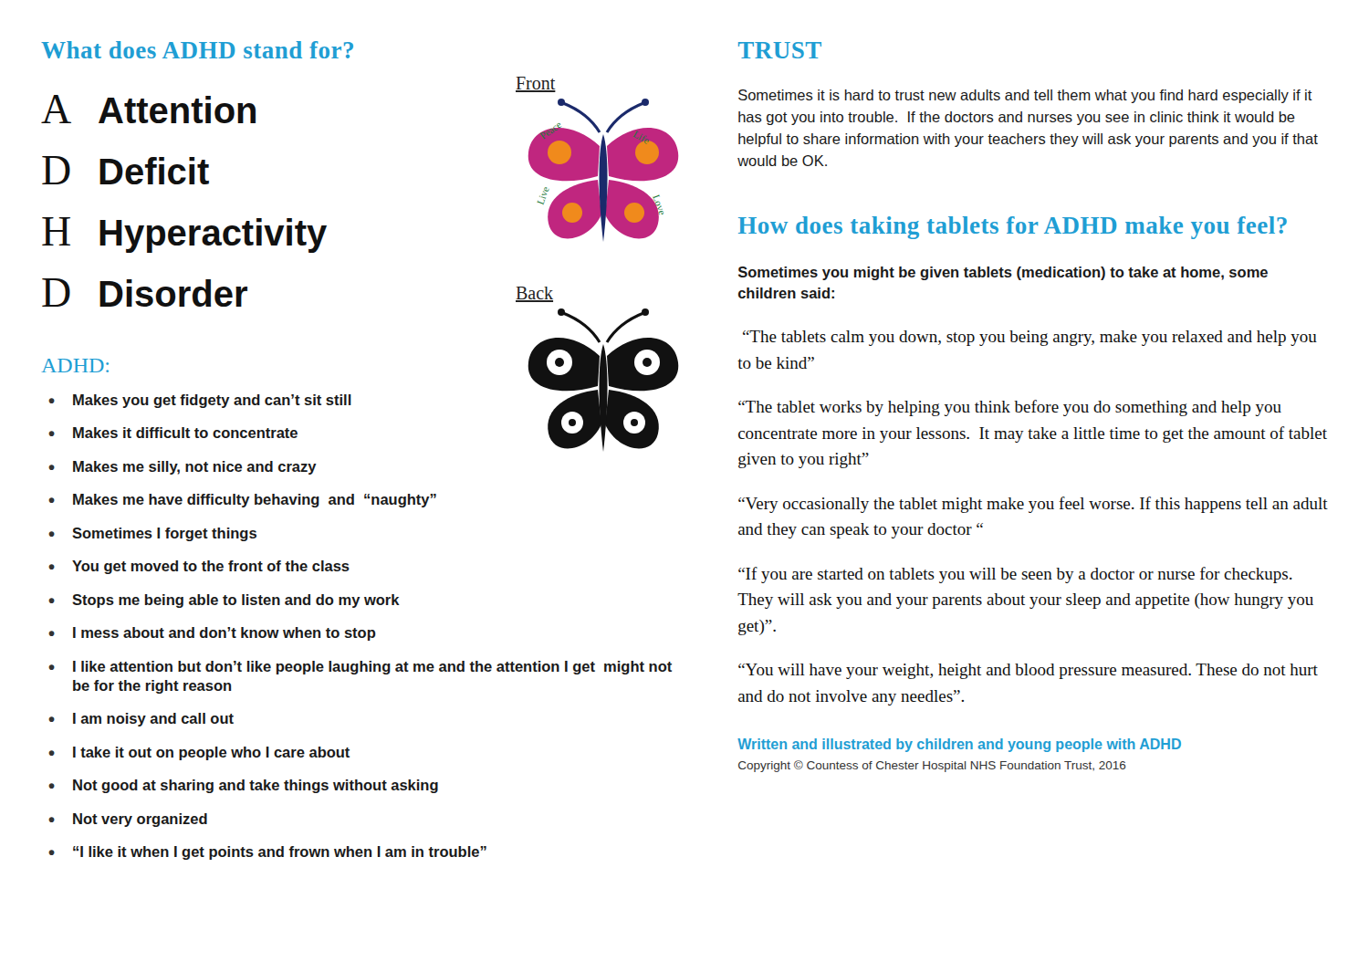What does ADHD stand for?
AAttention
DDeficit
HHyperactivity
DDisorder
ADHD:
Makes you get fidgety and can’t sit still
Makes it difficult to concentrate
Makes me silly, not nice and crazy
Makes me have difficulty behaving and “naughty”
Sometimes I forget things
You get moved to the front of the class
Stops me being able to listen and do my work
I mess about and don’t know when to stop
I like attention but don’t like people laughing at me and the attention I get might not be for the right reason
I am noisy and call out
I take it out on people who I care about
Not good at sharing and take things without asking
Not very organized
“I like it when I get points and frown when I am in trouble”
Front Peace Life Live Love
Back
TRUST
Sometimes it is hard to trust new adults and tell them what you find hard especially if it has got you into trouble. If the doctors and nurses you see in clinic think it would be helpful to share information with your teachers they will ask your parents and you if that would be OK.
How does taking tablets for ADHD make you feel?
Sometimes you might be given tablets (medication) to take at home, some children said:
“The tablets calm you down, stop you being angry, make you relaxed and help you to be kind”
“The tablet works by helping you think before you do something and help you concentrate more in your lessons. It may take a little time to get the amount of tablet given to you right”
“Very occasionally the tablet might make you feel worse. If this happens tell an adult and they can speak to your doctor “
“If you are started on tablets you will be seen by a doctor or nurse for checkups. They will ask you and your parents about your sleep and appetite (how hungry you get)”.
“You will have your weight, height and blood pressure measured. These do not hurt and do not involve any needles”.
Written and illustrated by children and young people with ADHD
Copyright © Countess of Chester Hospital NHS Foundation Trust, 2016